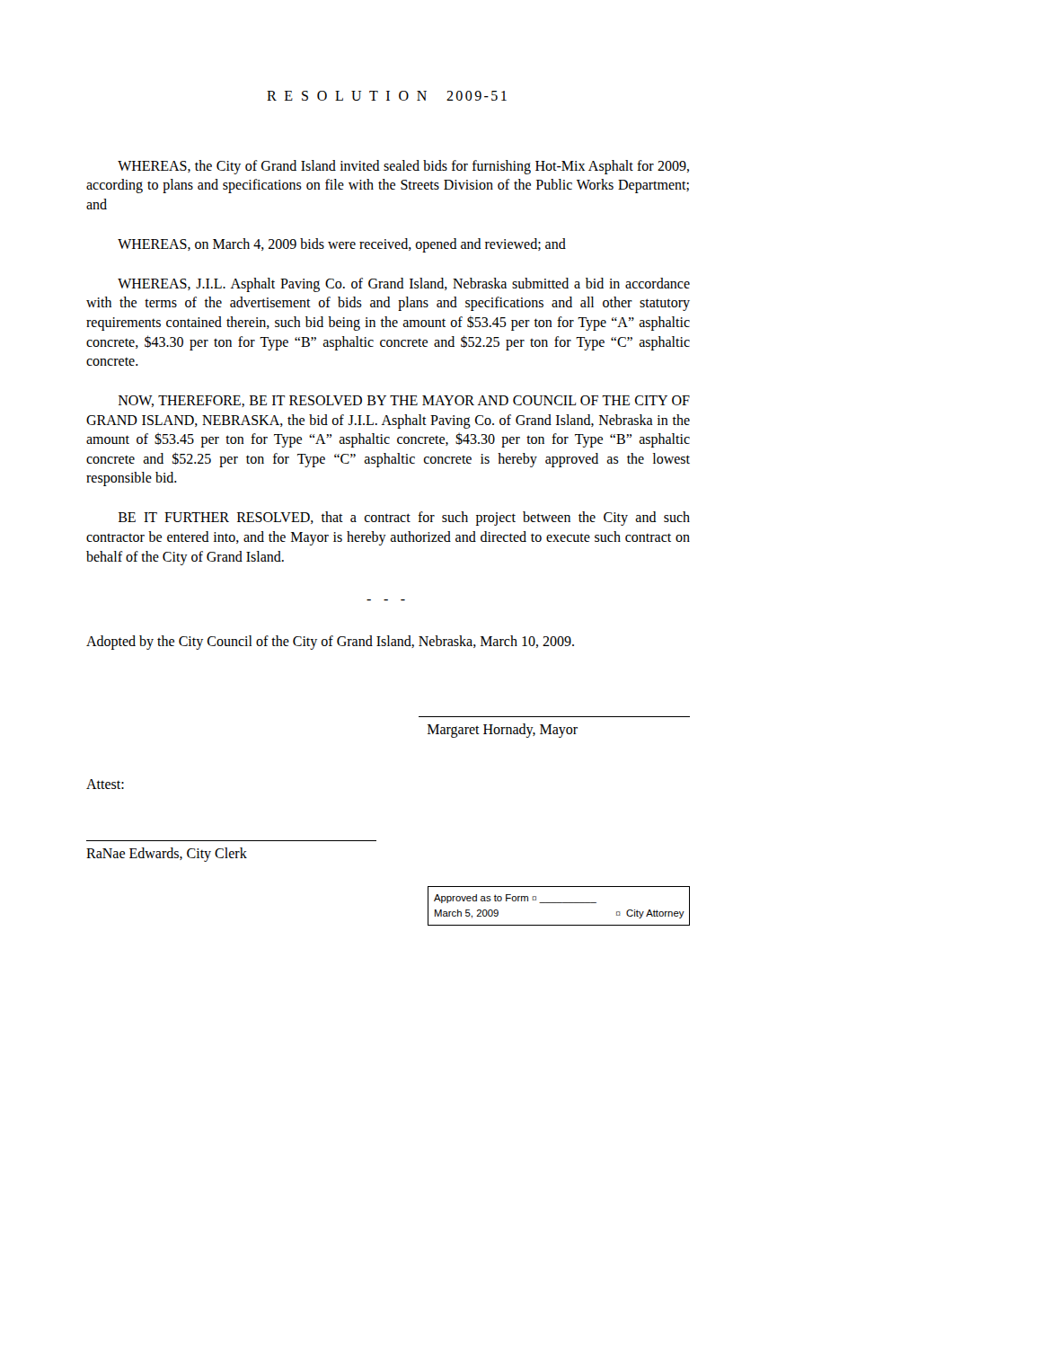R E S O L U T I O N 2009-51
WHEREAS, the City of Grand Island invited sealed bids for furnishing Hot-Mix Asphalt for 2009, according to plans and specifications on file with the Streets Division of the Public Works Department; and
WHEREAS, on March 4, 2009 bids were received, opened and reviewed; and
WHEREAS, J.I.L. Asphalt Paving Co. of Grand Island, Nebraska submitted a bid in accordance with the terms of the advertisement of bids and plans and specifications and all other statutory requirements contained therein, such bid being in the amount of $53.45 per ton for Type “A” asphaltic concrete, $43.30 per ton for Type “B” asphaltic concrete and $52.25 per ton for Type “C” asphaltic concrete.
NOW, THEREFORE, BE IT RESOLVED BY THE MAYOR AND COUNCIL OF THE CITY OF GRAND ISLAND, NEBRASKA, the bid of J.I.L. Asphalt Paving Co. of Grand Island, Nebraska in the amount of $53.45 per ton for Type “A” asphaltic concrete, $43.30 per ton for Type “B” asphaltic concrete and $52.25 per ton for Type “C” asphaltic concrete is hereby approved as the lowest responsible bid.
BE IT FURTHER RESOLVED, that a contract for such project between the City and such contractor be entered into, and the Mayor is hereby authorized and directed to execute such contract on behalf of the City of Grand Island.
- - -
Adopted by the City Council of the City of Grand Island, Nebraska, March 10, 2009.
Margaret Hornady, Mayor
Attest:
RaNae Edwards, City Clerk
Approved as to Form ¤ __________
March 5, 2009 ¤ City Attorney